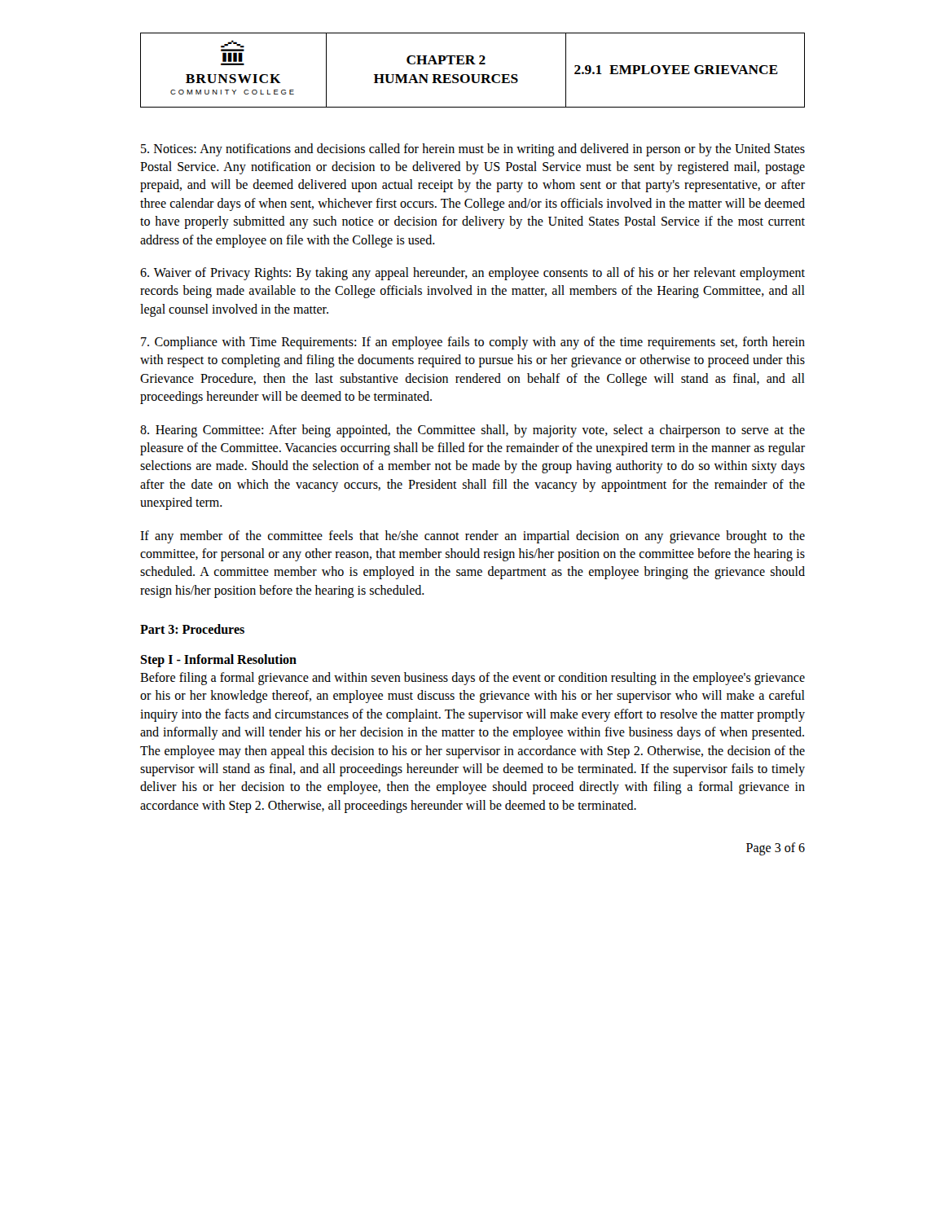| 🏛 BRUNSWICK COMMUNITY COLLEGE | CHAPTER 2 HUMAN RESOURCES | 2.9.1 EMPLOYEE GRIEVANCE |
5. Notices: Any notifications and decisions called for herein must be in writing and delivered in person or by the United States Postal Service. Any notification or decision to be delivered by US Postal Service must be sent by registered mail, postage prepaid, and will be deemed delivered upon actual receipt by the party to whom sent or that party's representative, or after three calendar days of when sent, whichever first occurs. The College and/or its officials involved in the matter will be deemed to have properly submitted any such notice or decision for delivery by the United States Postal Service if the most current address of the employee on file with the College is used.
6. Waiver of Privacy Rights: By taking any appeal hereunder, an employee consents to all of his or her relevant employment records being made available to the College officials involved in the matter, all members of the Hearing Committee, and all legal counsel involved in the matter.
7. Compliance with Time Requirements: If an employee fails to comply with any of the time requirements set, forth herein with respect to completing and filing the documents required to pursue his or her grievance or otherwise to proceed under this Grievance Procedure, then the last substantive decision rendered on behalf of the College will stand as final, and all proceedings hereunder will be deemed to be terminated.
8. Hearing Committee: After being appointed, the Committee shall, by majority vote, select a chairperson to serve at the pleasure of the Committee. Vacancies occurring shall be filled for the remainder of the unexpired term in the manner as regular selections are made. Should the selection of a member not be made by the group having authority to do so within sixty days after the date on which the vacancy occurs, the President shall fill the vacancy by appointment for the remainder of the unexpired term.
If any member of the committee feels that he/she cannot render an impartial decision on any grievance brought to the committee, for personal or any other reason, that member should resign his/her position on the committee before the hearing is scheduled. A committee member who is employed in the same department as the employee bringing the grievance should resign his/her position before the hearing is scheduled.
Part 3: Procedures
Step I - Informal Resolution
Before filing a formal grievance and within seven business days of the event or condition resulting in the employee's grievance or his or her knowledge thereof, an employee must discuss the grievance with his or her supervisor who will make a careful inquiry into the facts and circumstances of the complaint. The supervisor will make every effort to resolve the matter promptly and informally and will tender his or her decision in the matter to the employee within five business days of when presented. The employee may then appeal this decision to his or her supervisor in accordance with Step 2. Otherwise, the decision of the supervisor will stand as final, and all proceedings hereunder will be deemed to be terminated. If the supervisor fails to timely deliver his or her decision to the employee, then the employee should proceed directly with filing a formal grievance in accordance with Step 2. Otherwise, all proceedings hereunder will be deemed to be terminated.
Page 3 of 6